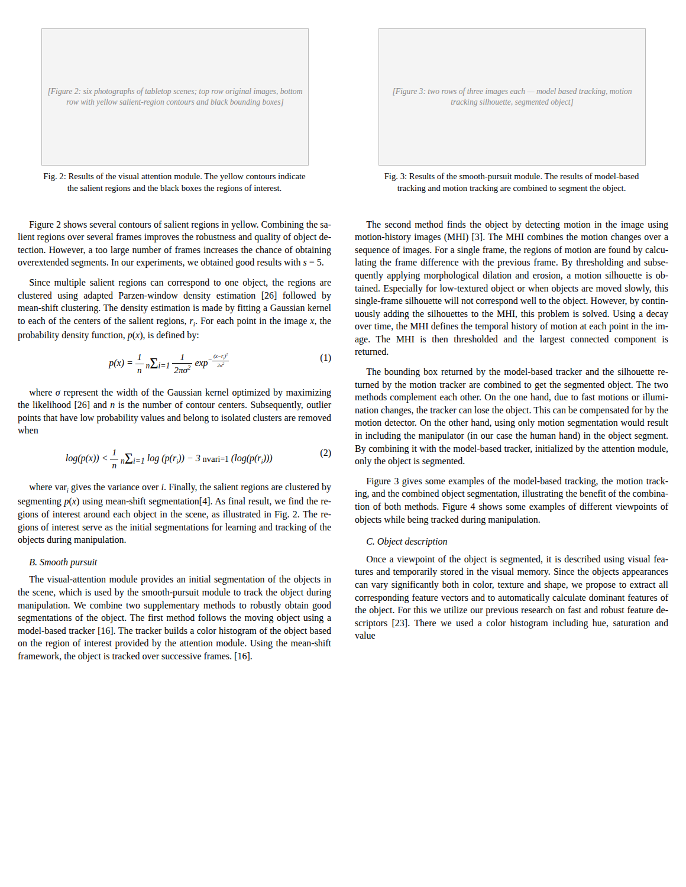[Figure 2: six photographs of tabletop scenes; top row original images, bottom row with yellow salient-region contours and black bounding boxes]
Fig. 2: Results of the visual attention module. The yellow contours indicate the salient regions and the black boxes the regions of interest.
[Figure 3: two rows of three images each — model based tracking, motion tracking silhouette, segmented object]
Fig. 3: Results of the smooth-pursuit module. The results of model-based tracking and motion tracking are combined to segment the object.
Figure 2 shows several contours of salient regions in yellow. Combining the salient regions over several frames improves the robustness and quality of object detection. However, a too large number of frames increases the chance of obtaining overextended segments. In our experiments, we obtained good results with s = 5.
Since multiple salient regions can correspond to one object, the regions are clustered using adapted Parzen-window density estimation [26] followed by mean-shift clustering. The density estimation is made by fitting a Gaussian kernel to each of the centers of the salient regions, ri. For each point in the image x, the probability density function, p(x), is defined by:
(1) p(x) = 1 n nΣi=1 12πσ2 exp−(x−ri)22σ2
where σ represent the width of the Gaussian kernel optimized by maximizing the likelihood [26] and n is the number of contour centers. Subsequently, outlier points that have low probability values and belong to isolated clusters are removed when
(2) log(p(x)) < 1 n nΣi=1 log (p(ri)) − 3 nvar i=1 (log(p(ri)))
where vari gives the variance over i. Finally, the salient regions are clustered by segmenting p(x) using mean-shift segmentation[4]. As final result, we find the regions of interest around each object in the scene, as illustrated in Fig. 2. The regions of interest serve as the initial segmentations for learning and tracking of the objects during manipulation.
B. Smooth pursuit
The visual-attention module provides an initial segmentation of the objects in the scene, which is used by the smooth-pursuit module to track the object during manipulation. We combine two supplementary methods to robustly obtain good segmentations of the object. The first method follows the moving object using a model-based tracker [16]. The tracker builds a color histogram of the object based on the region of interest provided by the attention module. Using the mean-shift framework, the object is tracked over successive frames. [16].
The second method finds the object by detecting motion in the image using motion-history images (MHI) [3]. The MHI combines the motion changes over a sequence of images. For a single frame, the regions of motion are found by calculating the frame difference with the previous frame. By thresholding and subsequently applying morphological dilation and erosion, a motion silhouette is obtained. Especially for low-textured object or when objects are moved slowly, this single-frame silhouette will not correspond well to the object. However, by continuously adding the silhouettes to the MHI, this problem is solved. Using a decay over time, the MHI defines the temporal history of motion at each point in the image. The MHI is then thresholded and the largest connected component is returned.
The bounding box returned by the model-based tracker and the silhouette returned by the motion tracker are combined to get the segmented object. The two methods complement each other. On the one hand, due to fast motions or illumination changes, the tracker can lose the object. This can be compensated for by the motion detector. On the other hand, using only motion segmentation would result in including the manipulator (in our case the human hand) in the object segment. By combining it with the model-based tracker, initialized by the attention module, only the object is segmented.
Figure 3 gives some examples of the model-based tracking, the motion tracking, and the combined object segmentation, illustrating the benefit of the combination of both methods. Figure 4 shows some examples of different viewpoints of objects while being tracked during manipulation.
C. Object description
Once a viewpoint of the object is segmented, it is described using visual features and temporarily stored in the visual memory. Since the objects appearances can vary significantly both in color, texture and shape, we propose to extract all corresponding feature vectors and to automatically calculate dominant features of the object. For this we utilize our previous research on fast and robust feature descriptors [23]. There we used a color histogram including hue, saturation and value